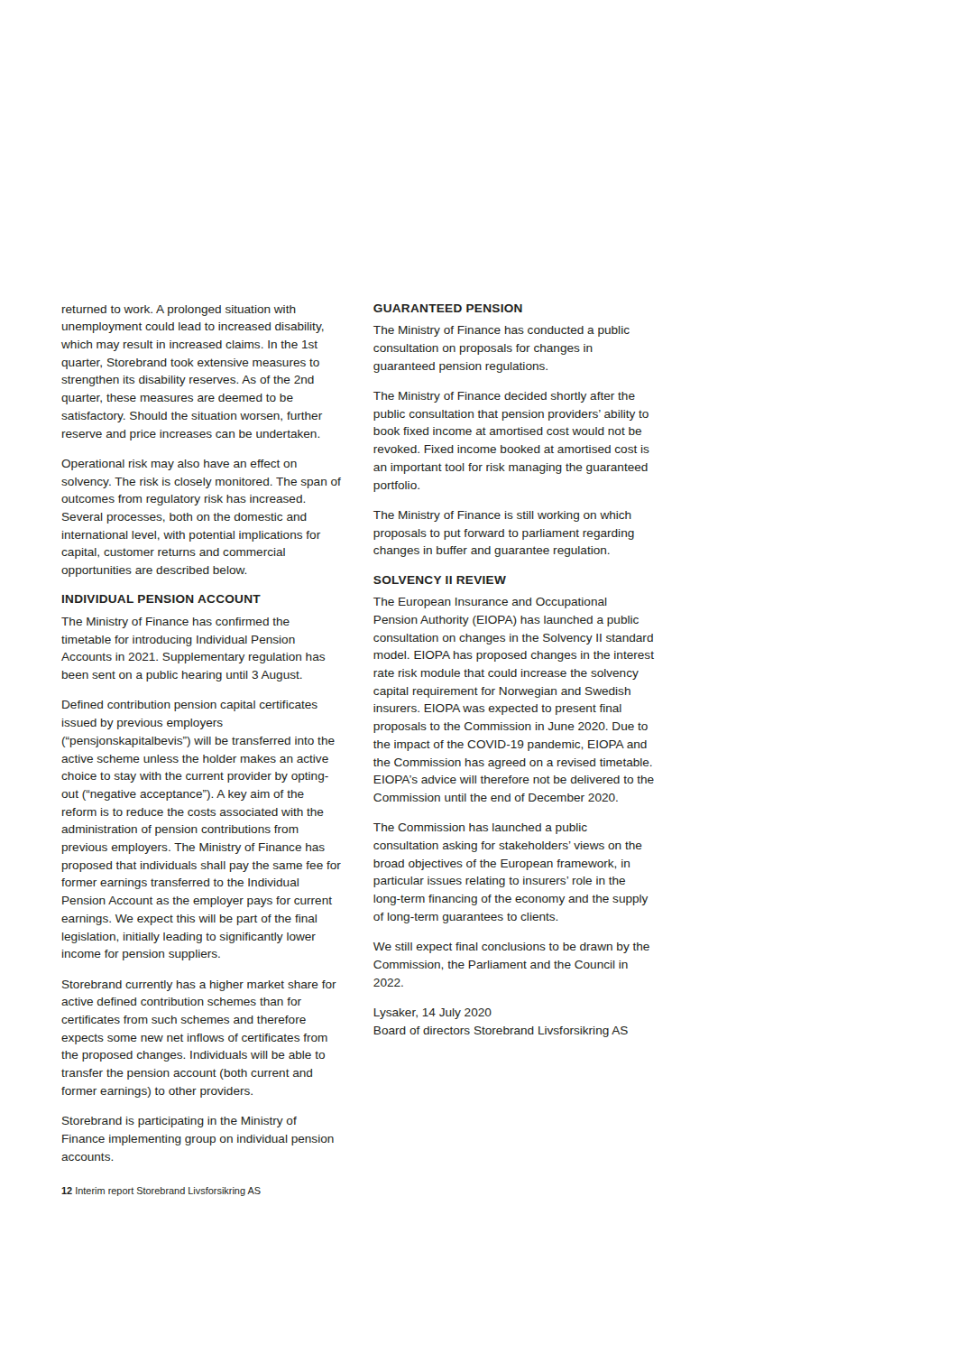returned to work. A prolonged situation with unemployment could lead to increased disability, which may result in increased claims. In the 1st quarter, Storebrand took extensive measures to strengthen its disability reserves. As of the 2nd quarter, these measures are deemed to be satisfactory. Should the situation worsen, further reserve and price increases can be undertaken.
Operational risk may also have an effect on solvency. The risk is closely monitored. The span of outcomes from regulatory risk has increased. Several processes, both on the domestic and international level, with potential implications for capital, customer returns and commercial opportunities are described below.
Individual pension account
The Ministry of Finance has confirmed the timetable for introducing Individual Pension Accounts in 2021. Supplementary regulation has been sent on a public hearing until 3 August.
Defined contribution pension capital certificates issued by previous employers (“pensjonskapitalbevis”) will be transferred into the active scheme unless the holder makes an active choice to stay with the current provider by opting-out (“negative acceptance”). A key aim of the reform is to reduce the costs associated with the administration of pension contributions from previous employers. The Ministry of Finance has proposed that individuals shall pay the same fee for former earnings transferred to the Individual Pension Account as the employer pays for current earnings. We expect this will be part of the final legislation, initially leading to significantly lower income for pension suppliers.
Storebrand currently has a higher market share for active defined contribution schemes than for certificates from such schemes and therefore expects some new net inflows of certificates from the proposed changes. Individuals will be able to transfer the pension account (both current and former earnings) to other providers.
Storebrand is participating in the Ministry of Finance implementing group on individual pension accounts.
Guaranteed pension
The Ministry of Finance has conducted a public consultation on proposals for changes in guaranteed pension regulations.
The Ministry of Finance decided shortly after the public consultation that pension providers’ ability to book fixed income at amortised cost would not be revoked. Fixed income booked at amortised cost is an important tool for risk managing the guaranteed portfolio.
The Ministry of Finance is still working on which proposals to put forward to parliament regarding changes in buffer and guarantee regulation.
Solvency II review
The European Insurance and Occupational Pension Authority (EIOPA) has launched a public consultation on changes in the Solvency II standard model. EIOPA has proposed changes in the interest rate risk module that could increase the solvency capital requirement for Norwegian and Swedish insurers. EIOPA was expected to present final proposals to the Commission in June 2020. Due to the impact of the COVID-19 pandemic, EIOPA and the Commission has agreed on a revised timetable. EIOPA’s advice will therefore not be delivered to the Commission until the end of December 2020.
The Commission has launched a public consultation asking for stakeholders’ views on the broad objectives of the European framework, in particular issues relating to insurers’ role in the long-term financing of the economy and the supply of long-term guarantees to clients.
We still expect final conclusions to be drawn by the Commission, the Parliament and the Council in 2022.
Lysaker, 14 July 2020
Board of directors Storebrand Livsforsikring AS
12 Interim report Storebrand Livsforsikring AS